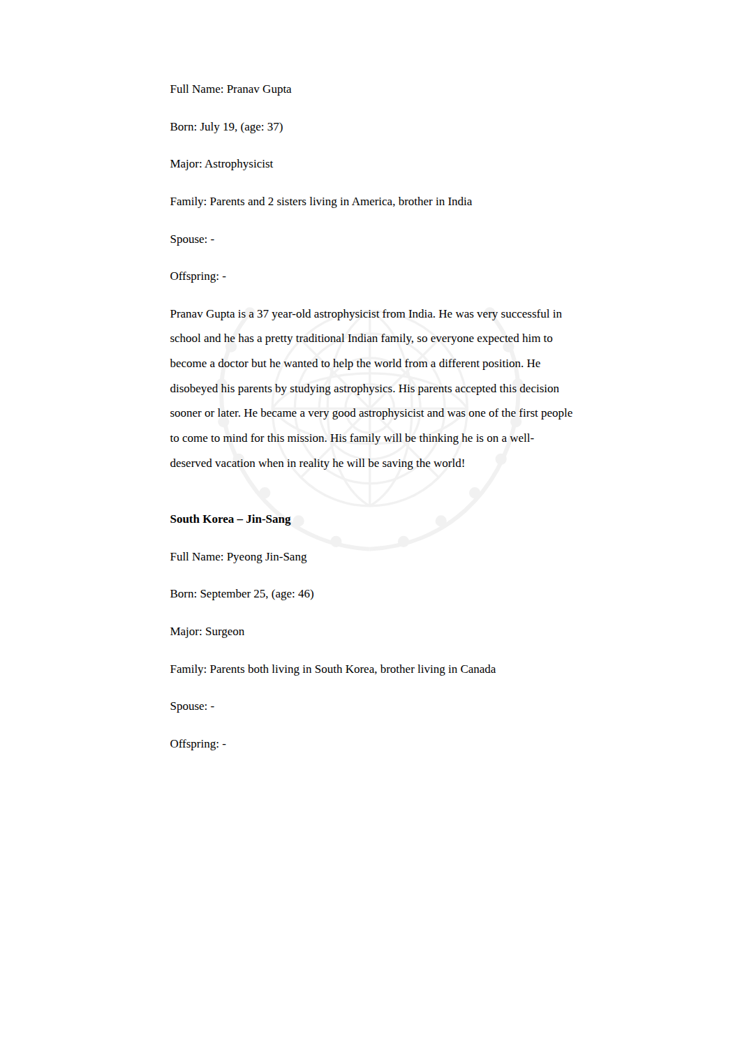Full Name: Pranav Gupta
Born: July 19, (age: 37)
Major: Astrophysicist
Family: Parents and 2 sisters living in America, brother in India
Spouse: -
Offspring: -
Pranav Gupta is a 37 year-old astrophysicist from India. He was very successful in school and he has a pretty traditional Indian family, so everyone expected him to become a doctor but he wanted to help the world from a different position. He disobeyed his parents by studying astrophysics. His parents accepted this decision sooner or later. He became a very good astrophysicist and was one of the first people to come to mind for this mission. His family will be thinking he is on a well-deserved vacation when in reality he will be saving the world!
South Korea – Jin-Sang
Full Name: Pyeong Jin-Sang
Born: September 25, (age: 46)
Major: Surgeon
Family: Parents both living in South Korea, brother living in Canada
Spouse: -
Offspring: -